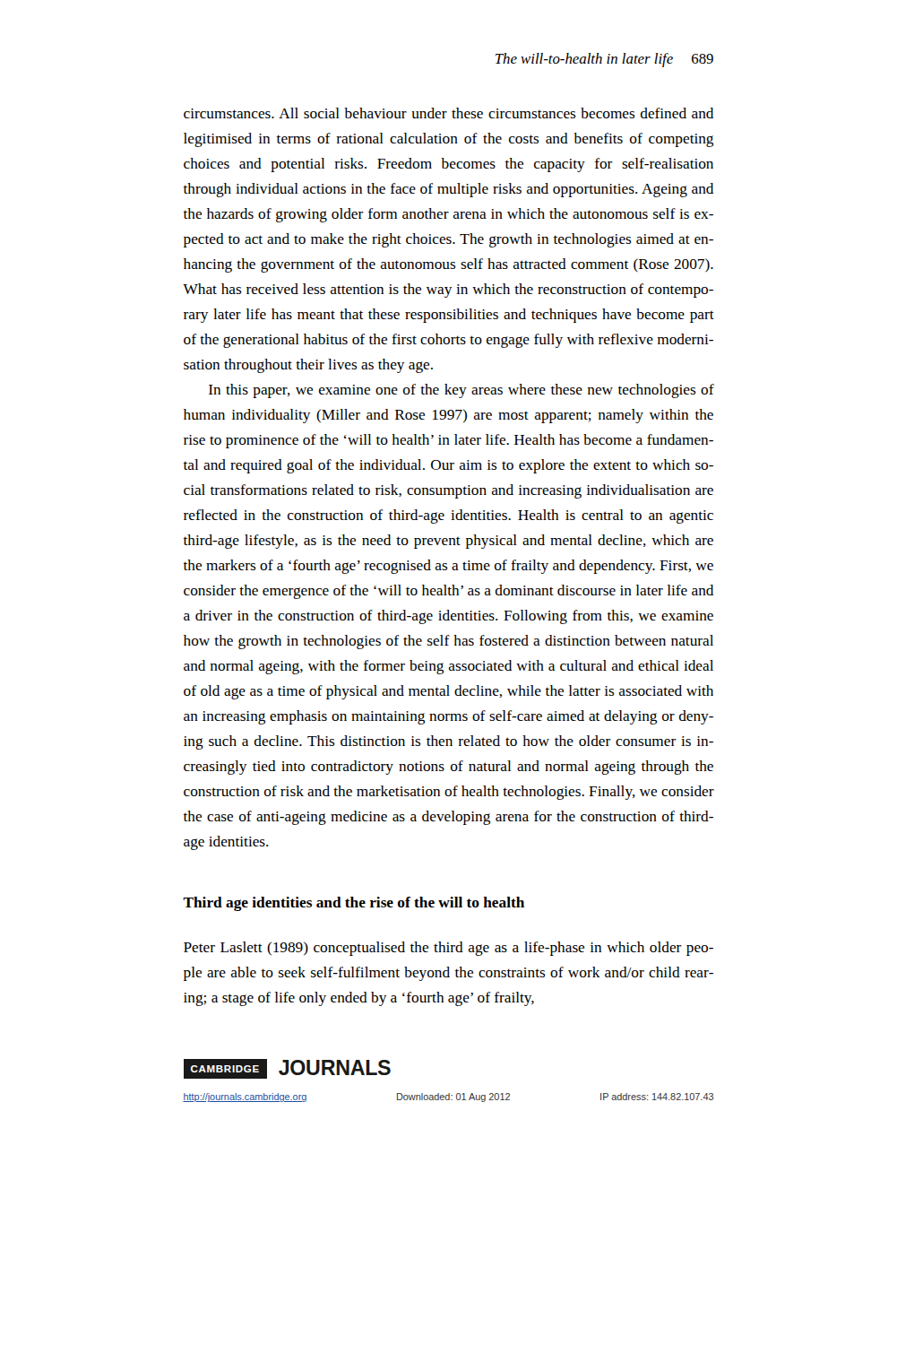The will-to-health in later life689
circumstances. All social behaviour under these circumstances becomes defined and legitimised in terms of rational calculation of the costs and benefits of competing choices and potential risks. Freedom becomes the capacity for self-realisation through individual actions in the face of multiple risks and opportunities. Ageing and the hazards of growing older form another arena in which the autonomous self is expected to act and to make the right choices. The growth in technologies aimed at enhancing the government of the autonomous self has attracted comment (Rose 2007). What has received less attention is the way in which the reconstruction of contemporary later life has meant that these responsibilities and techniques have become part of the generational habitus of the first cohorts to engage fully with reflexive modernisation throughout their lives as they age.
In this paper, we examine one of the key areas where these new technologies of human individuality (Miller and Rose 1997) are most apparent; namely within the rise to prominence of the ‘will to health’ in later life. Health has become a fundamental and required goal of the individual. Our aim is to explore the extent to which social transformations related to risk, consumption and increasing individualisation are reflected in the construction of third-age identities. Health is central to an agentic third-age lifestyle, as is the need to prevent physical and mental decline, which are the markers of a ‘fourth age’ recognised as a time of frailty and dependency. First, we consider the emergence of the ‘will to health’ as a dominant discourse in later life and a driver in the construction of third-age identities. Following from this, we examine how the growth in technologies of the self has fostered a distinction between natural and normal ageing, with the former being associated with a cultural and ethical ideal of old age as a time of physical and mental decline, while the latter is associated with an increasing emphasis on maintaining norms of self-care aimed at delaying or denying such a decline. This distinction is then related to how the older consumer is increasingly tied into contradictory notions of natural and normal ageing through the construction of risk and the marketisation of health technologies. Finally, we consider the case of anti-ageing medicine as a developing arena for the construction of third-age identities.
Third age identities and the rise of the will to health
Peter Laslett (1989) conceptualised the third age as a life-phase in which older people are able to seek self-fulfilment beyond the constraints of work and/or child rearing; a stage of life only ended by a ‘fourth age’ of frailty,
CAMBRIDGE JOURNALS
http://journals.cambridge.org Downloaded: 01 Aug 2012 IP address: 144.82.107.43